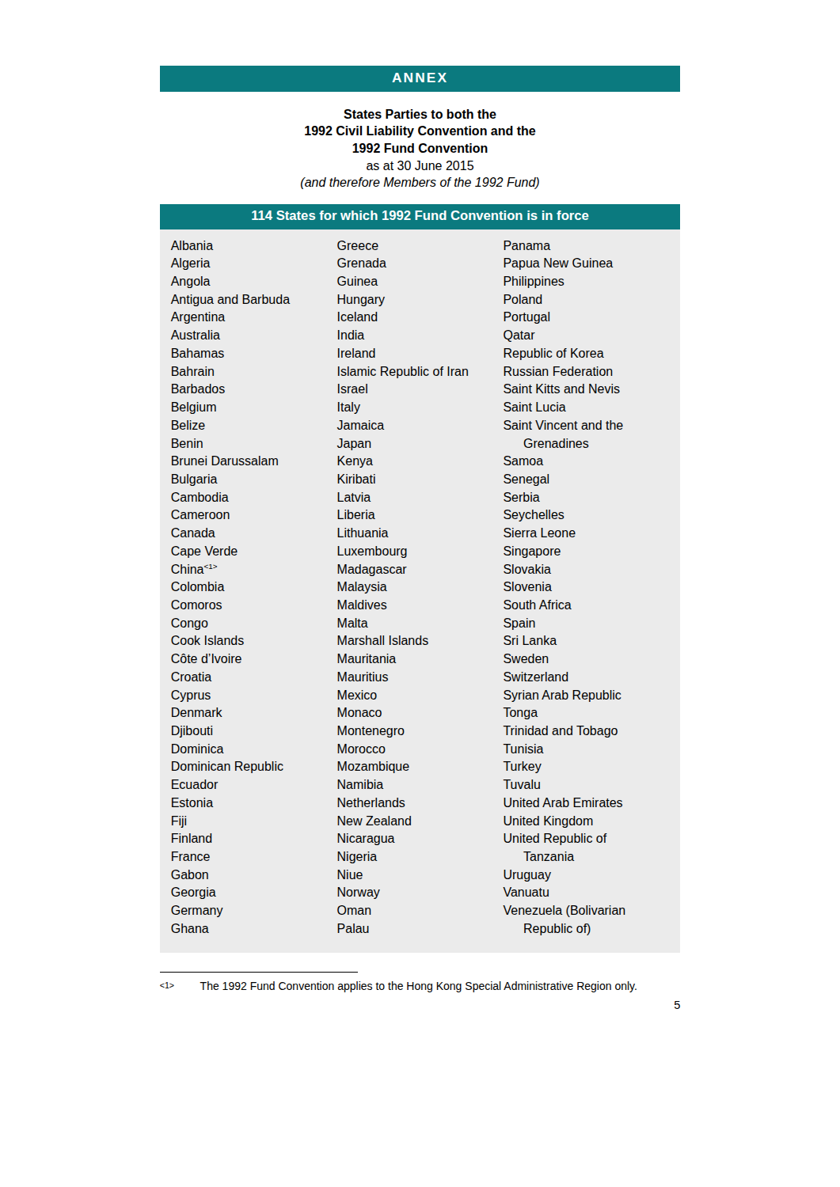ANNEX
States Parties to both the
1992 Civil Liability Convention and the
1992 Fund Convention
as at 30 June 2015
(and therefore Members of the 1992 Fund)
114 States for which 1992 Fund Convention is in force
Albania
Algeria
Angola
Antigua and Barbuda
Argentina
Australia
Bahamas
Bahrain
Barbados
Belgium
Belize
Benin
Brunei Darussalam
Bulgaria
Cambodia
Cameroon
Canada
Cape Verde
China<1>
Colombia
Comoros
Congo
Cook Islands
Côte d’Ivoire
Croatia
Cyprus
Denmark
Djibouti
Dominica
Dominican Republic
Ecuador
Estonia
Fiji
Finland
France
Gabon
Georgia
Germany
Ghana
Greece
Grenada
Guinea
Hungary
Iceland
India
Ireland
Islamic Republic of Iran
Israel
Italy
Jamaica
Japan
Kenya
Kiribati
Latvia
Liberia
Lithuania
Luxembourg
Madagascar
Malaysia
Maldives
Malta
Marshall Islands
Mauritania
Mauritius
Mexico
Monaco
Montenegro
Morocco
Mozambique
Namibia
Netherlands
New Zealand
Nicaragua
Nigeria
Niue
Norway
Oman
Palau
Panama
Papua New Guinea
Philippines
Poland
Portugal
Qatar
Republic of Korea
Russian Federation
Saint Kitts and Nevis
Saint Lucia
Saint Vincent and theGrenadines
Samoa
Senegal
Serbia
Seychelles
Sierra Leone
Singapore
Slovakia
Slovenia
South Africa
Spain
Sri Lanka
Sweden
Switzerland
Syrian Arab Republic
Tonga
Trinidad and Tobago
Tunisia
Turkey
Tuvalu
United Arab Emirates
United Kingdom
United Republic ofTanzania
Uruguay
Vanuatu
Venezuela (BolivarianRepublic of)
<1>
The 1992 Fund Convention applies to the Hong Kong Special Administrative Region only.
5